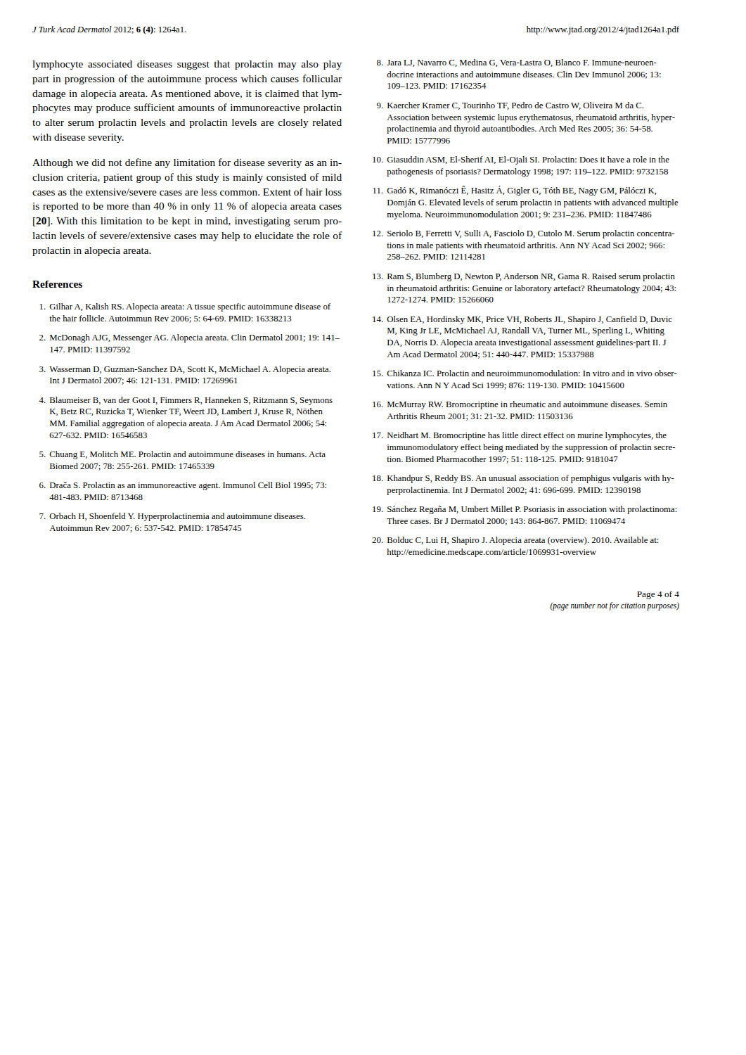J Turk Acad Dermatol 2012; 6 (4): 1264a1.
http://www.jtad.org/2012/4/jtad1264a1.pdf
lymphocyte associated diseases suggest that prolactin may also play part in progression of the autoimmune process which causes follicular damage in alopecia areata. As mentioned above, it is claimed that lymphocytes may produce sufficient amounts of immunoreactive prolactin to alter serum prolactin levels and prolactin levels are closely related with disease severity.
Although we did not define any limitation for disease severity as an inclusion criteria, patient group of this study is mainly consisted of mild cases as the extensive/severe cases are less common. Extent of hair loss is reported to be more than 40 % in only 11 % of alopecia areata cases [20]. With this limitation to be kept in mind, investigating serum prolactin levels of severe/extensive cases may help to elucidate the role of prolactin in alopecia areata.
References
Gilhar A, Kalish RS. Alopecia areata: A tissue specific autoimmune disease of the hair follicle. Autoimmun Rev 2006; 5: 64-69. PMID: 16338213
McDonagh AJG, Messenger AG. Alopecia areata. Clin Dermatol 2001; 19: 141–147. PMID: 11397592
Wasserman D, Guzman-Sanchez DA, Scott K, McMichael A. Alopecia areata. Int J Dermatol 2007; 46: 121-131. PMID: 17269961
Blaumeiser B, van der Goot I, Fimmers R, Hanneken S, Ritzmann S, Seymons K, Betz RC, Ruzicka T, Wienker TF, Weert JD, Lambert J, Kruse R, Nöthen MM. Familial aggregation of alopecia areata. J Am Acad Dermatol 2006; 54: 627-632. PMID: 16546583
Chuang E, Molitch ME. Prolactin and autoimmune diseases in humans. Acta Biomed 2007; 78: 255-261. PMID: 17465339
Drača S. Prolactin as an immunoreactive agent. Immunol Cell Biol 1995; 73: 481-483. PMID: 8713468
Orbach H, Shoenfeld Y. Hyperprolactinemia and autoimmune diseases. Autoimmun Rev 2007; 6: 537-542. PMID: 17854745
Jara LJ, Navarro C, Medina G, Vera-Lastra O, Blanco F. Immune-neuroendocrine interactions and autoimmune diseases. Clin Dev Immunol 2006; 13: 109–123. PMID: 17162354
Kaercher Kramer C, Tourinho TF, Pedro de Castro W, Oliveira M da C. Association between systemic lupus erythematosus, rheumatoid arthritis, hyperprolactinemia and thyroid autoantibodies. Arch Med Res 2005; 36: 54-58. PMID: 15777996
Giasuddin ASM, El-Sherif AI, El-Ojali SI. Prolactin: Does it have a role in the pathogenesis of psoriasis? Dermatology 1998; 197: 119–122. PMID: 9732158
Gadó K, Rimanóczi Ê, Hasitz Á, Gigler G, Tóth BE, Nagy GM, Pálóczi K, Domján G. Elevated levels of serum prolactin in patients with advanced multiple myeloma. Neuroimmunomodulation 2001; 9: 231–236. PMID: 11847486
Seriolo B, Ferretti V, Sulli A, Fasciolo D, Cutolo M. Serum prolactin concentrations in male patients with rheumatoid arthritis. Ann NY Acad Sci 2002; 966: 258–262. PMID: 12114281
Ram S, Blumberg D, Newton P, Anderson NR, Gama R. Raised serum prolactin in rheumatoid arthritis: Genuine or laboratory artefact? Rheumatology 2004; 43: 1272-1274. PMID: 15266060
Olsen EA, Hordinsky MK, Price VH, Roberts JL, Shapiro J, Canfield D, Duvic M, King Jr LE, McMichael AJ, Randall VA, Turner ML, Sperling L, Whiting DA, Norris D. Alopecia areata investigational assessment guidelines-part II. J Am Acad Dermatol 2004; 51: 440-447. PMID: 15337988
Chikanza IC. Prolactin and neuroimmunomodulation: In vitro and in vivo observations. Ann N Y Acad Sci 1999; 876: 119-130. PMID: 10415600
McMurray RW. Bromocriptine in rheumatic and autoimmune diseases. Semin Arthritis Rheum 2001; 31: 21-32. PMID: 11503136
Neidhart M. Bromocriptine has little direct effect on murine lymphocytes, the immunomodulatory effect being mediated by the suppression of prolactin secretion. Biomed Pharmacother 1997; 51: 118-125. PMID: 9181047
Khandpur S, Reddy BS. An unusual association of pemphigus vulgaris with hyperprolactinemia. Int J Dermatol 2002; 41: 696-699. PMID: 12390198
Sánchez Regaña M, Umbert Millet P. Psoriasis in association with prolactinoma: Three cases. Br J Dermatol 2000; 143: 864-867. PMID: 11069474
Bolduc C, Lui H, Shapiro J. Alopecia areata (overview). 2010. Available at: http://emedicine.medscape.com/article/1069931-overview
Page 4 of 4
(page number not for citation purposes)